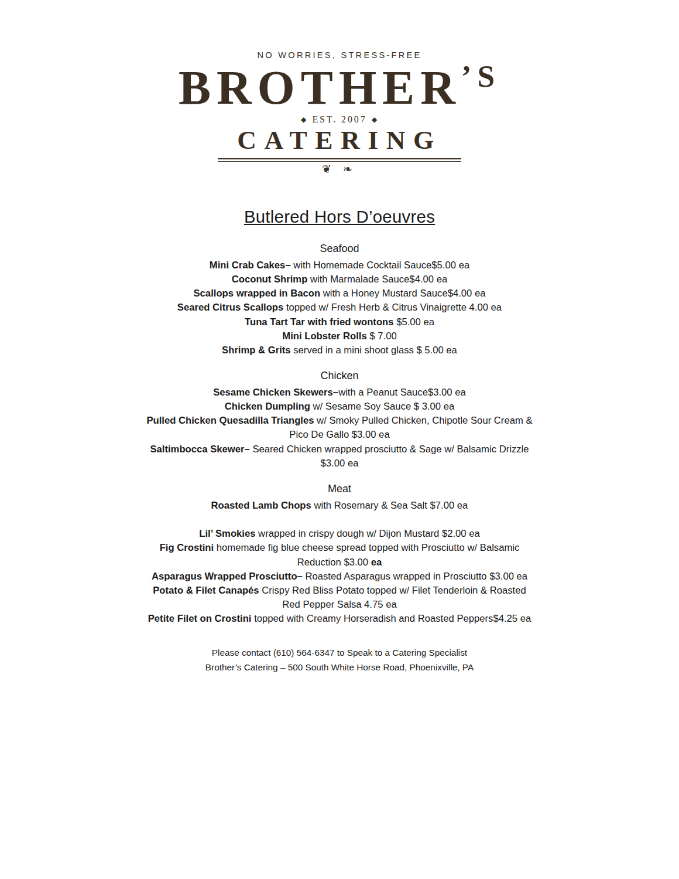No Worries, Stress-Free
BROTHER’S
◆EST. 2007◆
CATERING
❦ ❧
Butlered Hors D’oeuvres
Seafood
Mini Crab Cakes– with Homemade Cocktail Sauce$5.00 ea
Coconut Shrimp with Marmalade Sauce$4.00 ea
Scallops wrapped in Bacon with a Honey Mustard Sauce$4.00 ea
Seared Citrus Scallops topped w/ Fresh Herb & Citrus Vinaigrette 4.00 ea
Tuna Tart Tar with fried wontons $5.00 ea
Mini Lobster Rolls $ 7.00
Shrimp & Grits served in a mini shoot glass $ 5.00 ea
Chicken
Sesame Chicken Skewers–with a Peanut Sauce$3.00 ea
Chicken Dumpling w/ Sesame Soy Sauce $ 3.00 ea
Pulled Chicken Quesadilla Triangles w/ Smoky Pulled Chicken, Chipotle Sour Cream & Pico De Gallo $3.00 ea
Saltimbocca Skewer– Seared Chicken wrapped prosciutto & Sage w/ Balsamic Drizzle $3.00 ea
Meat
Roasted Lamb Chops with Rosemary & Sea Salt $7.00 ea
Lil’ Smokies wrapped in crispy dough w/ Dijon Mustard $2.00 ea
Fig Crostini homemade fig blue cheese spread topped with Prosciutto w/ Balsamic Reduction $3.00 ea
Asparagus Wrapped Prosciutto– Roasted Asparagus wrapped in Prosciutto $3.00 ea
Potato & Filet Canapés Crispy Red Bliss Potato topped w/ Filet Tenderloin & Roasted Red Pepper Salsa 4.75 ea
Petite Filet on Crostini topped with Creamy Horseradish and Roasted Peppers$4.25 ea
Please contact (610) 564-6347 to Speak to a Catering Specialist
Brother’s Catering – 500 South White Horse Road, Phoenixville, PA